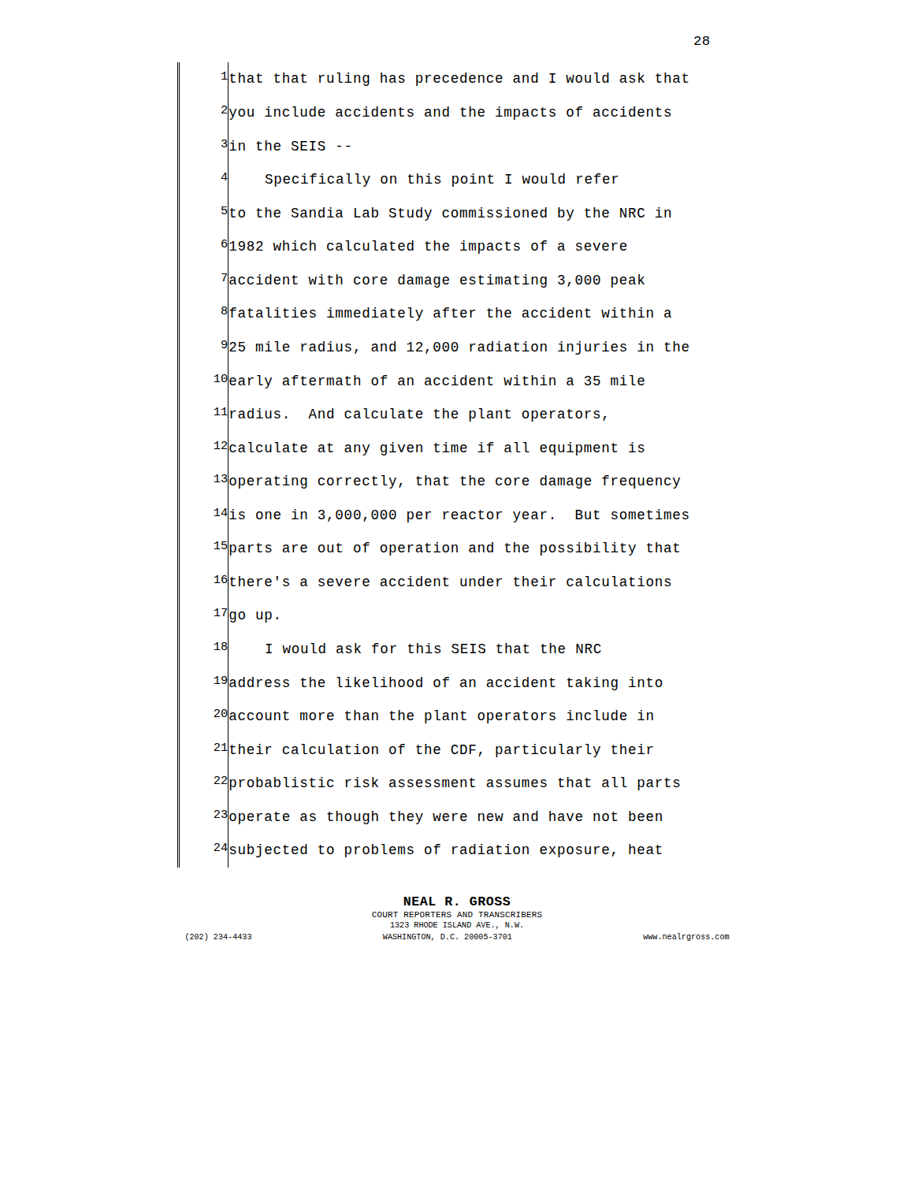28
| 1 | that that ruling has precedence and I would ask that |
| 2 | you include accidents and the impacts of accidents |
| 3 | in the SEIS -- |
| 4 | Specifically on this point I would refer |
| 5 | to the Sandia Lab Study commissioned by the NRC in |
| 6 | 1982 which calculated the impacts of a severe |
| 7 | accident with core damage estimating 3,000 peak |
| 8 | fatalities immediately after the accident within a |
| 9 | 25 mile radius, and 12,000 radiation injuries in the |
| 10 | early aftermath of an accident within a 35 mile |
| 11 | radius. And calculate the plant operators, |
| 12 | calculate at any given time if all equipment is |
| 13 | operating correctly, that the core damage frequency |
| 14 | is one in 3,000,000 per reactor year. But sometimes |
| 15 | parts are out of operation and the possibility that |
| 16 | there's a severe accident under their calculations |
| 17 | go up. |
| 18 | I would ask for this SEIS that the NRC |
| 19 | address the likelihood of an accident taking into |
| 20 | account more than the plant operators include in |
| 21 | their calculation of the CDF, particularly their |
| 22 | probablistic risk assessment assumes that all parts |
| 23 | operate as though they were new and have not been |
| 24 | subjected to problems of radiation exposure, heat |
NEAL R. GROSS
COURT REPORTERS AND TRANSCRIBERS
1323 RHODE ISLAND AVE., N.W.
(202) 234-4433 WASHINGTON, D.C. 20005-3701 www.nealrgross.com